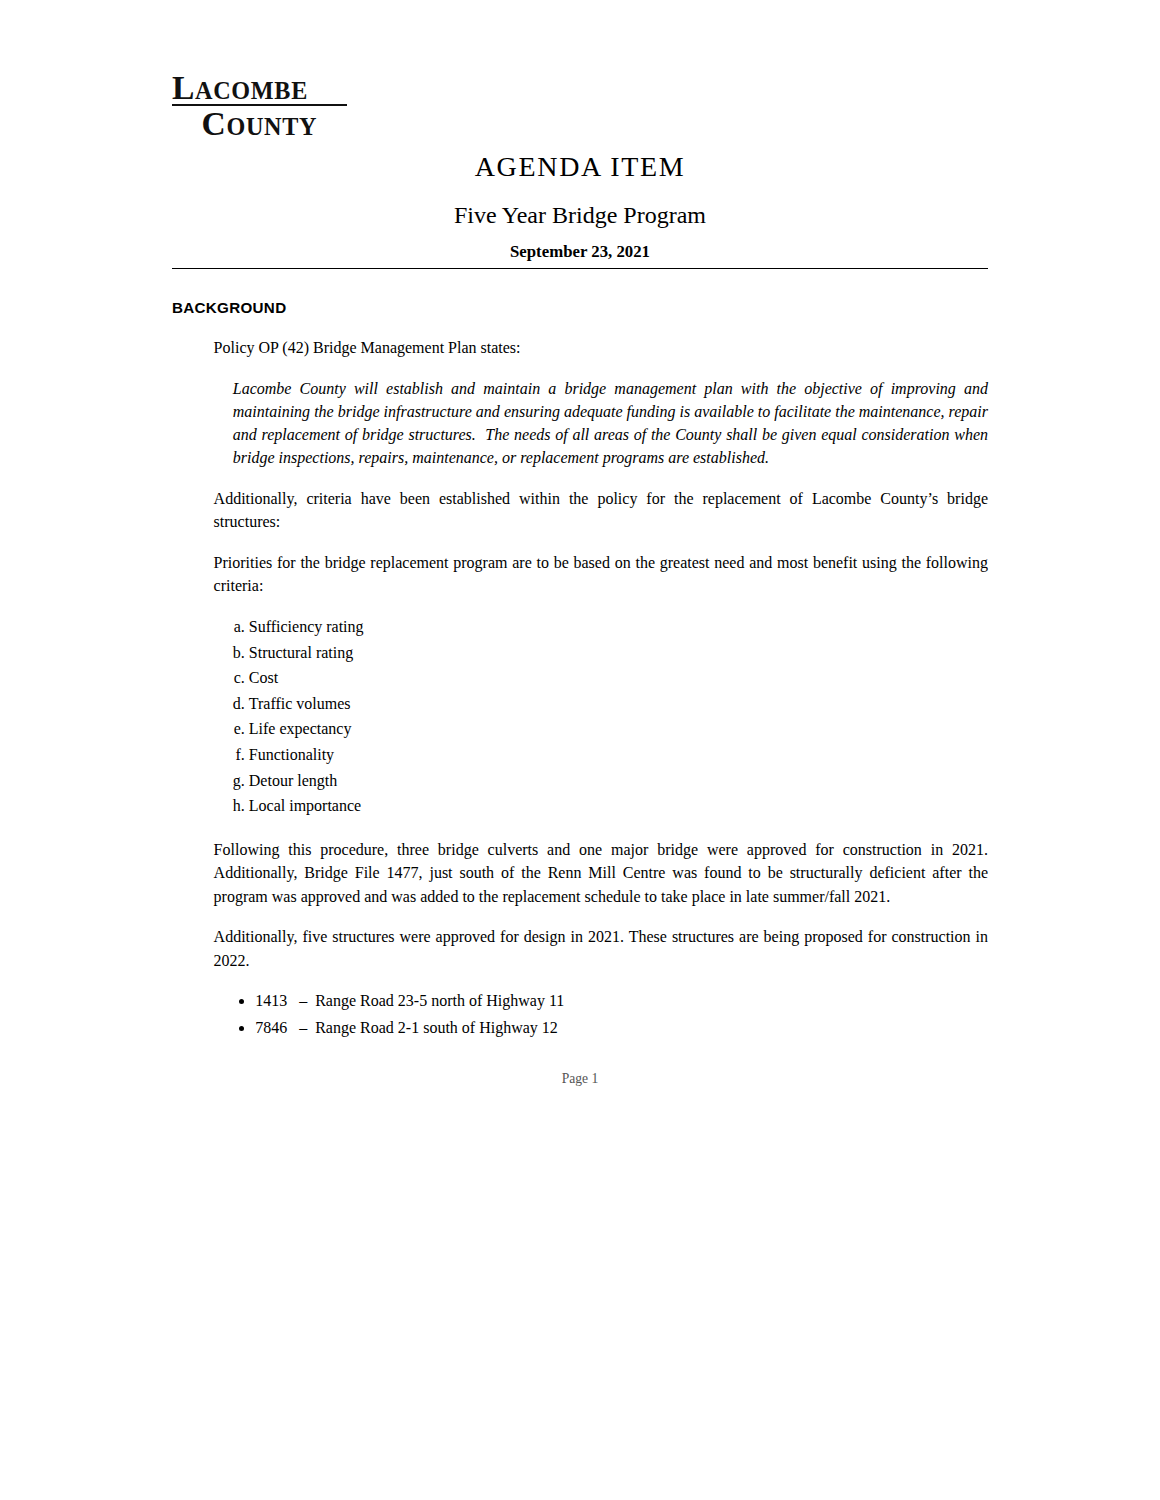LACOMBE COUNTY
AGENDA ITEM
Five Year Bridge Program
September 23, 2021
BACKGROUND
Policy OP (42) Bridge Management Plan states:
Lacombe County will establish and maintain a bridge management plan with the objective of improving and maintaining the bridge infrastructure and ensuring adequate funding is available to facilitate the maintenance, repair and replacement of bridge structures. The needs of all areas of the County shall be given equal consideration when bridge inspections, repairs, maintenance, or replacement programs are established.
Additionally, criteria have been established within the policy for the replacement of Lacombe County’s bridge structures:
Priorities for the bridge replacement program are to be based on the greatest need and most benefit using the following criteria:
Sufficiency rating
Structural rating
Cost
Traffic volumes
Life expectancy
Functionality
Detour length
Local importance
Following this procedure, three bridge culverts and one major bridge were approved for construction in 2021. Additionally, Bridge File 1477, just south of the Renn Mill Centre was found to be structurally deficient after the program was approved and was added to the replacement schedule to take place in late summer/fall 2021.
Additionally, five structures were approved for design in 2021. These structures are being proposed for construction in 2022.
1413 – Range Road 23-5 north of Highway 11
7846 – Range Road 2-1 south of Highway 12
Page 1